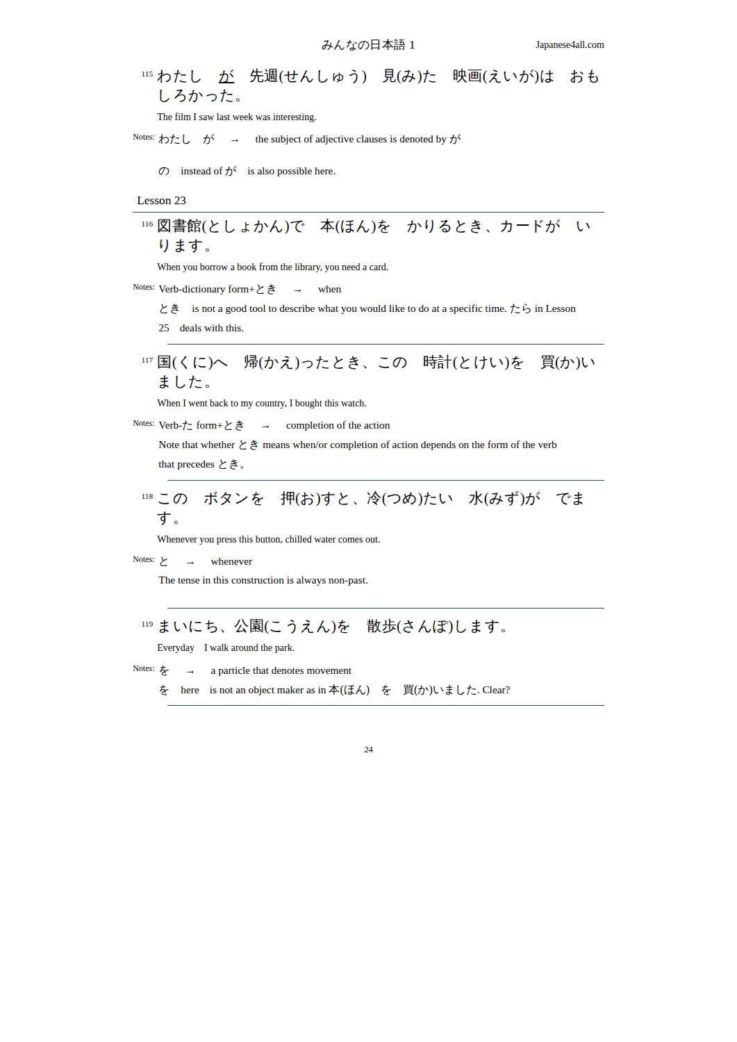みんなの日本語 1
Japanese4all.com
115
わたし　が　先週(せんしゅう)　見(み)た　映画(えいが)は　おもしろかった。
The film I saw last week was interesting.
Notes:
わたし　が　→　the subject of adjective clauses is denoted by が
の　instead of が　is also possible here.
Lesson 23
116
図書館(としょかん)で　本(ほん)を　かりるとき、カードが　いります。
When you borrow a book from the library, you need a card.
Notes:
Verb-dictionary form+とき　→　when
とき　is not a good tool to describe what you would like to do at a specific time. たら in Lesson
25　deals with this.
117
国(くに)へ　帰(かえ)ったとき、この　時計(とけい)を　買(か)いました。
When I went back to my country, I bought this watch.
Notes:
Verb-た form+とき　→　completion of the action
Note that whether とき means when/or completion of action depends on the form of the verb
that precedes とき。
118
この　ボタンを　押(お)すと、冷(つめ)たい　水(みず)が　でます。
Whenever you press this button, chilled water comes out.
Notes:
と　→　whenever
The tense in this construction is always non-past.
119
まいにち、公園(こうえん)を　散歩(さんぽ)します。
Everyday　I walk around the park.
Notes:
を　→　a particle that denotes movement
を　here　is not an object maker as in 本(ほん)　を　買(か)いました. Clear?
24